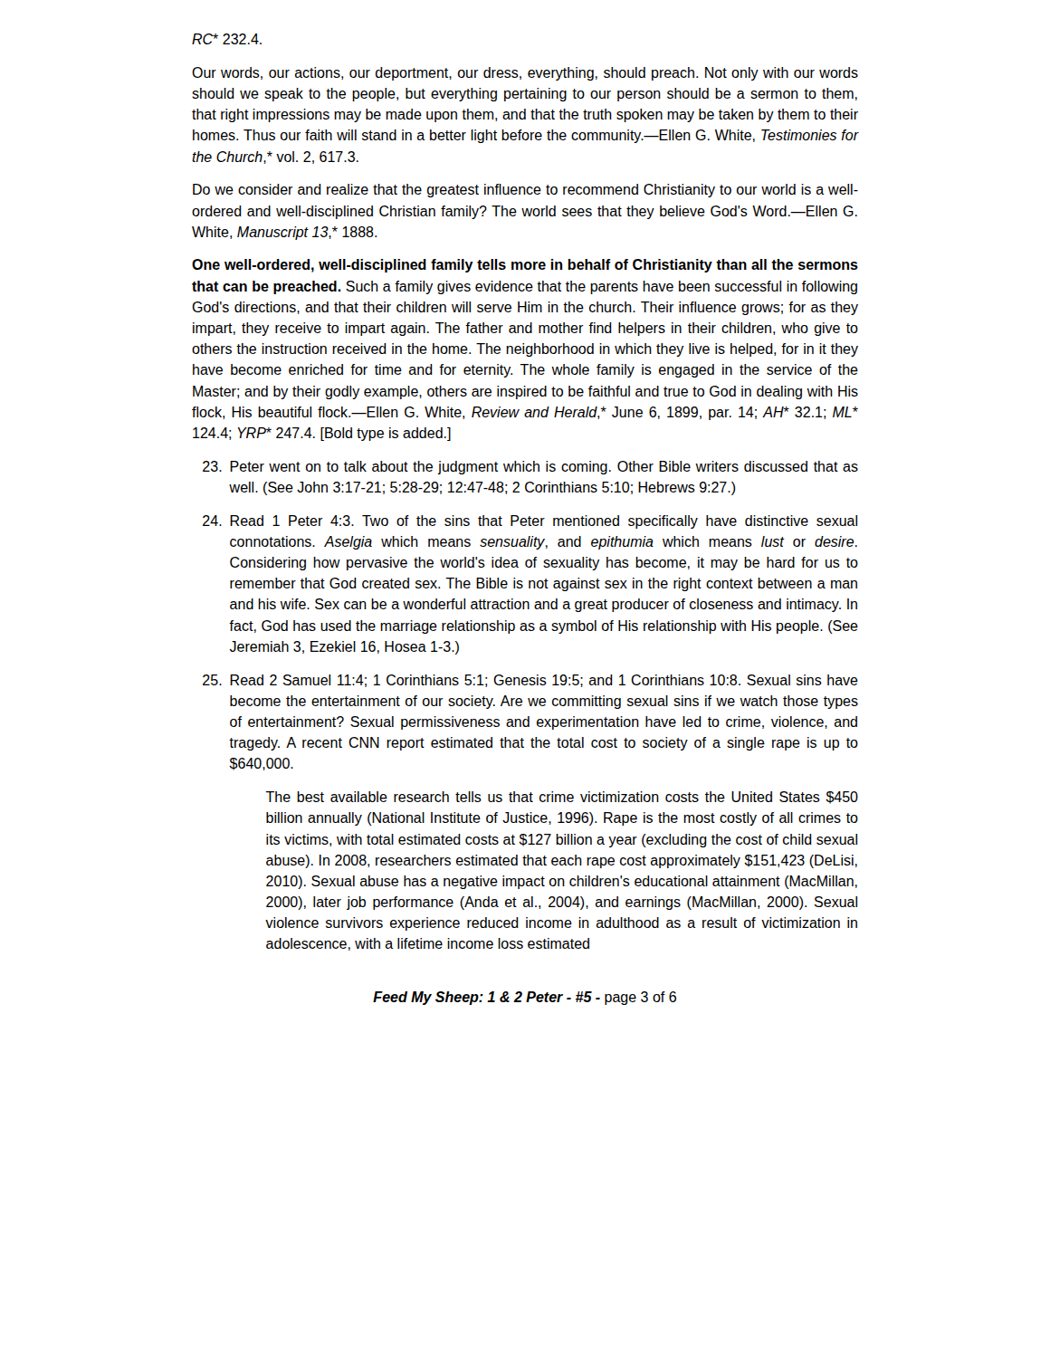RC* 232.4.
Our words, our actions, our deportment, our dress, everything, should preach. Not only with our words should we speak to the people, but everything pertaining to our person should be a sermon to them, that right impressions may be made upon them, and that the truth spoken may be taken by them to their homes. Thus our faith will stand in a better light before the community.—Ellen G. White, Testimonies for the Church,* vol. 2, 617.3.
Do we consider and realize that the greatest influence to recommend Christianity to our world is a well-ordered and well-disciplined Christian family? The world sees that they believe God's Word.—Ellen G. White, Manuscript 13,* 1888.
One well-ordered, well-disciplined family tells more in behalf of Christianity than all the sermons that can be preached. Such a family gives evidence that the parents have been successful in following God's directions, and that their children will serve Him in the church. Their influence grows; for as they impart, they receive to impart again. The father and mother find helpers in their children, who give to others the instruction received in the home. The neighborhood in which they live is helped, for in it they have become enriched for time and for eternity. The whole family is engaged in the service of the Master; and by their godly example, others are inspired to be faithful and true to God in dealing with His flock, His beautiful flock.—Ellen G. White, Review and Herald,* June 6, 1899, par. 14; AH* 32.1; ML* 124.4; YRP* 247.4. [Bold type is added.]
23. Peter went on to talk about the judgment which is coming. Other Bible writers discussed that as well. (See John 3:17-21; 5:28-29; 12:47-48; 2 Corinthians 5:10; Hebrews 9:27.)
24. Read 1 Peter 4:3. Two of the sins that Peter mentioned specifically have distinctive sexual connotations. Aselgia which means sensuality, and epithumia which means lust or desire. Considering how pervasive the world's idea of sexuality has become, it may be hard for us to remember that God created sex. The Bible is not against sex in the right context between a man and his wife. Sex can be a wonderful attraction and a great producer of closeness and intimacy. In fact, God has used the marriage relationship as a symbol of His relationship with His people. (See Jeremiah 3, Ezekiel 16, Hosea 1-3.)
25. Read 2 Samuel 11:4; 1 Corinthians 5:1; Genesis 19:5; and 1 Corinthians 10:8. Sexual sins have become the entertainment of our society. Are we committing sexual sins if we watch those types of entertainment? Sexual permissiveness and experimentation have led to crime, violence, and tragedy. A recent CNN report estimated that the total cost to society of a single rape is up to $640,000.
The best available research tells us that crime victimization costs the United States $450 billion annually (National Institute of Justice, 1996). Rape is the most costly of all crimes to its victims, with total estimated costs at $127 billion a year (excluding the cost of child sexual abuse). In 2008, researchers estimated that each rape cost approximately $151,423 (DeLisi, 2010). Sexual abuse has a negative impact on children's educational attainment (MacMillan, 2000), later job performance (Anda et al., 2004), and earnings (MacMillan, 2000). Sexual violence survivors experience reduced income in adulthood as a result of victimization in adolescence, with a lifetime income loss estimated
Feed My Sheep: 1 & 2 Peter - #5 - page 3 of 6